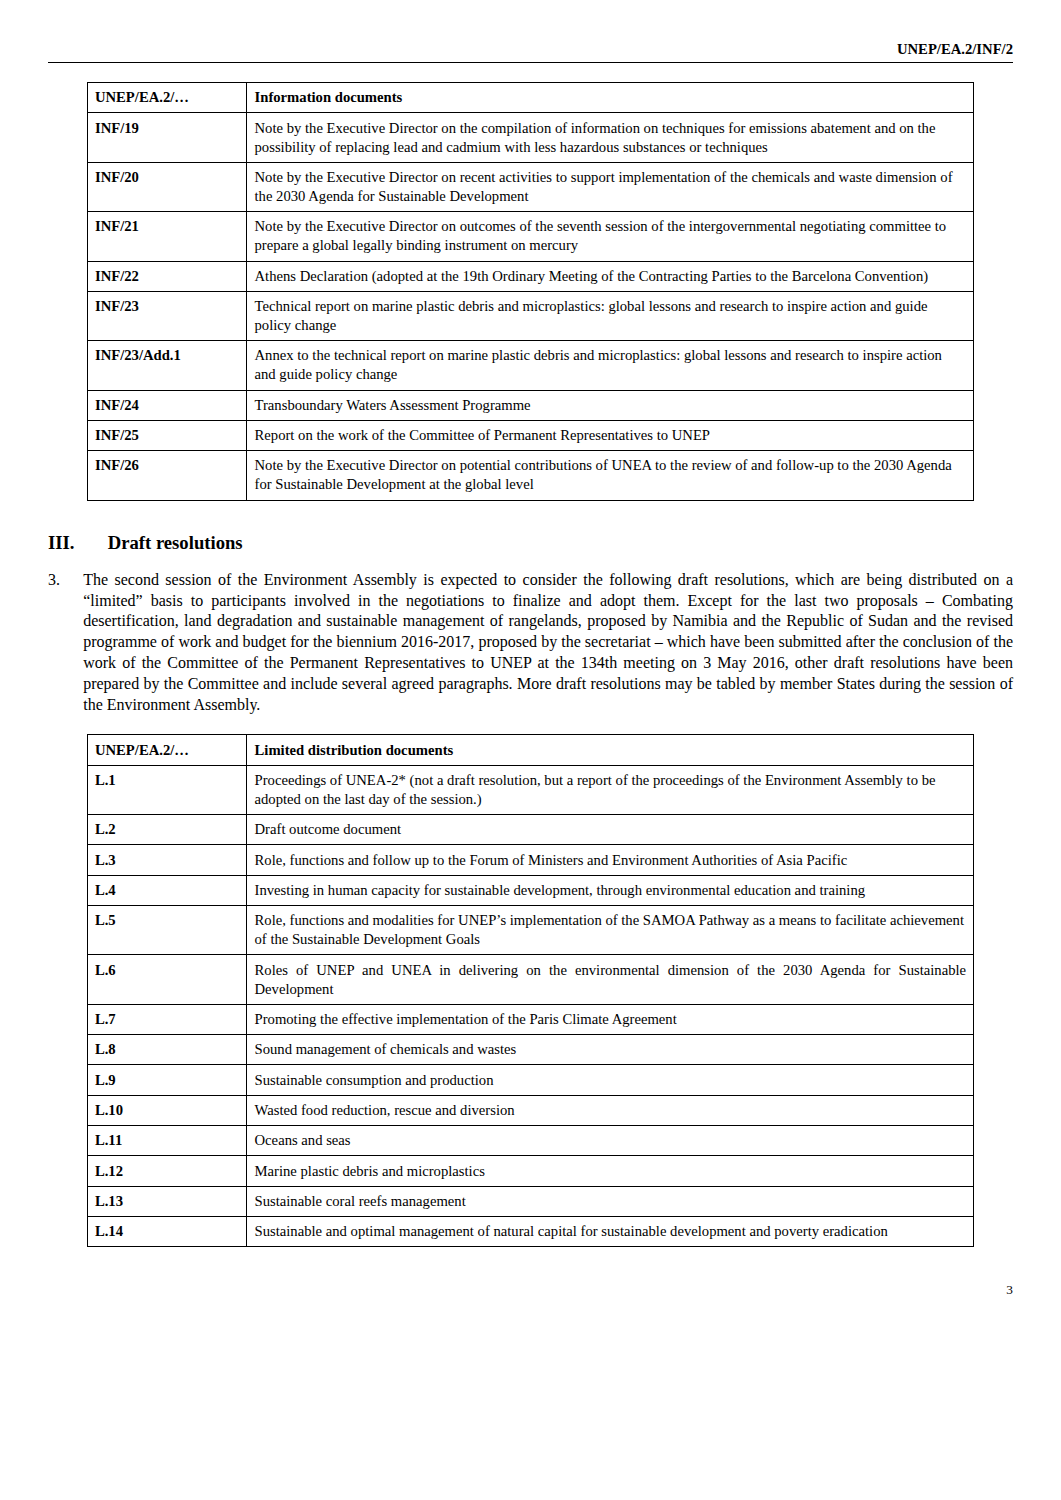UNEP/EA.2/INF/2
| UNEP/EA.2/… | Information documents |
| INF/19 | Note by the Executive Director on the compilation of information on techniques for emissions abatement and on the possibility of replacing lead and cadmium with less hazardous substances or techniques |
| INF/20 | Note by the Executive Director on recent activities to support implementation of the chemicals and waste dimension of the 2030 Agenda for Sustainable Development |
| INF/21 | Note by the Executive Director on outcomes of the seventh session of the intergovernmental negotiating committee to prepare a global legally binding instrument on mercury |
| INF/22 | Athens Declaration (adopted at the 19th Ordinary Meeting of the Contracting Parties to the Barcelona Convention) |
| INF/23 | Technical report on marine plastic debris and microplastics: global lessons and research to inspire action and guide policy change |
| INF/23/Add.1 | Annex to the technical report on marine plastic debris and microplastics: global lessons and research to inspire action and guide policy change |
| INF/24 | Transboundary Waters Assessment Programme |
| INF/25 | Report on the work of the Committee of Permanent Representatives to UNEP |
| INF/26 | Note by the Executive Director on potential contributions of UNEA to the review of and follow-up to the 2030 Agenda for Sustainable Development at the global level |
III. Draft resolutions
3. The second session of the Environment Assembly is expected to consider the following draft resolutions, which are being distributed on a “limited” basis to participants involved in the negotiations to finalize and adopt them. Except for the last two proposals – Combating desertification, land degradation and sustainable management of rangelands, proposed by Namibia and the Republic of Sudan and the revised programme of work and budget for the biennium 2016-2017, proposed by the secretariat – which have been submitted after the conclusion of the work of the Committee of the Permanent Representatives to UNEP at the 134th meeting on 3 May 2016, other draft resolutions have been prepared by the Committee and include several agreed paragraphs. More draft resolutions may be tabled by member States during the session of the Environment Assembly.
| UNEP/EA.2/… | Limited distribution documents |
| L.1 | Proceedings of UNEA-2* (not a draft resolution, but a report of the proceedings of the Environment Assembly to be adopted on the last day of the session.) |
| L.2 | Draft outcome document |
| L.3 | Role, functions and follow up to the Forum of Ministers and Environment Authorities of Asia Pacific |
| L.4 | Investing in human capacity for sustainable development, through environmental education and training |
| L.5 | Role, functions and modalities for UNEP’s implementation of the SAMOA Pathway as a means to facilitate achievement of the Sustainable Development Goals |
| L.6 | Roles of UNEP and UNEA in delivering on the environmental dimension of the 2030 Agenda for Sustainable Development |
| L.7 | Promoting the effective implementation of the Paris Climate Agreement |
| L.8 | Sound management of chemicals and wastes |
| L.9 | Sustainable consumption and production |
| L.10 | Wasted food reduction, rescue and diversion |
| L.11 | Oceans and seas |
| L.12 | Marine plastic debris and microplastics |
| L.13 | Sustainable coral reefs management |
| L.14 | Sustainable and optimal management of natural capital for sustainable development and poverty eradication |
3